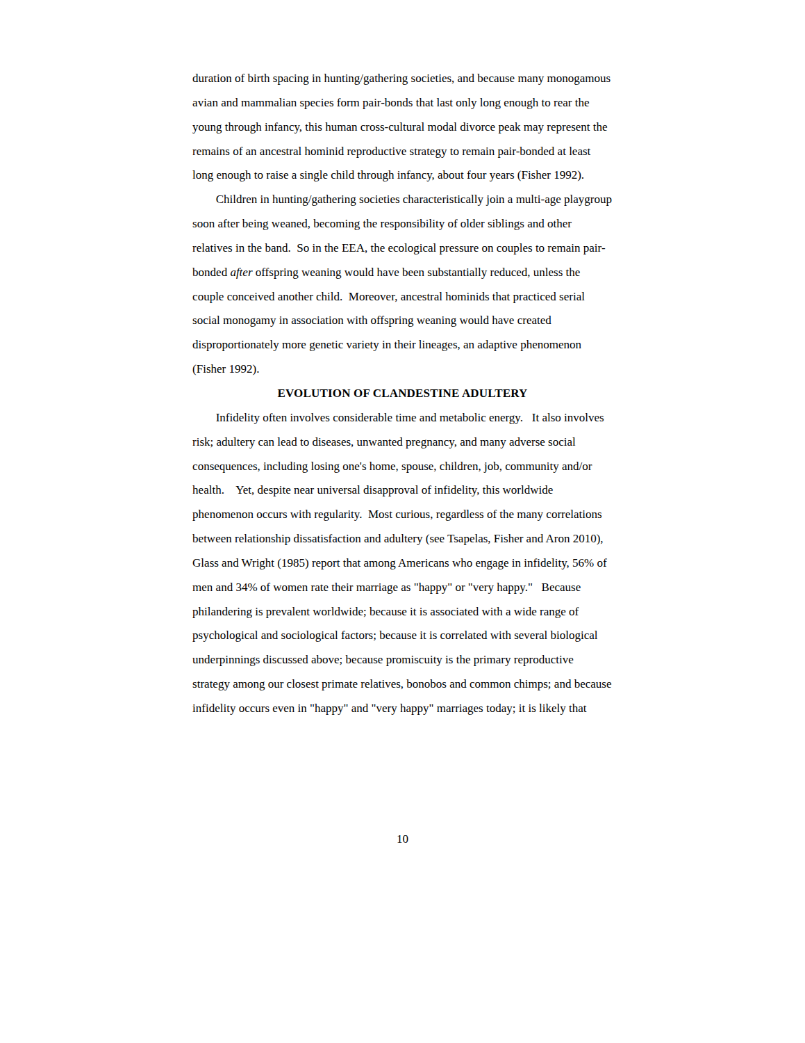duration of birth spacing in hunting/gathering societies, and because many monogamous avian and mammalian species form pair-bonds that last only long enough to rear the young through infancy, this human cross-cultural modal divorce peak may represent the remains of an ancestral hominid reproductive strategy to remain pair-bonded at least long enough to raise a single child through infancy, about four years (Fisher 1992).
Children in hunting/gathering societies characteristically join a multi-age playgroup soon after being weaned, becoming the responsibility of older siblings and other relatives in the band. So in the EEA, the ecological pressure on couples to remain pair-bonded after offspring weaning would have been substantially reduced, unless the couple conceived another child. Moreover, ancestral hominids that practiced serial social monogamy in association with offspring weaning would have created disproportionately more genetic variety in their lineages, an adaptive phenomenon (Fisher 1992).
EVOLUTION OF CLANDESTINE ADULTERY
Infidelity often involves considerable time and metabolic energy. It also involves risk; adultery can lead to diseases, unwanted pregnancy, and many adverse social consequences, including losing one's home, spouse, children, job, community and/or health. Yet, despite near universal disapproval of infidelity, this worldwide phenomenon occurs with regularity. Most curious, regardless of the many correlations between relationship dissatisfaction and adultery (see Tsapelas, Fisher and Aron 2010), Glass and Wright (1985) report that among Americans who engage in infidelity, 56% of men and 34% of women rate their marriage as "happy" or "very happy." Because philandering is prevalent worldwide; because it is associated with a wide range of psychological and sociological factors; because it is correlated with several biological underpinnings discussed above; because promiscuity is the primary reproductive strategy among our closest primate relatives, bonobos and common chimps; and because infidelity occurs even in "happy" and "very happy" marriages today; it is likely that
10